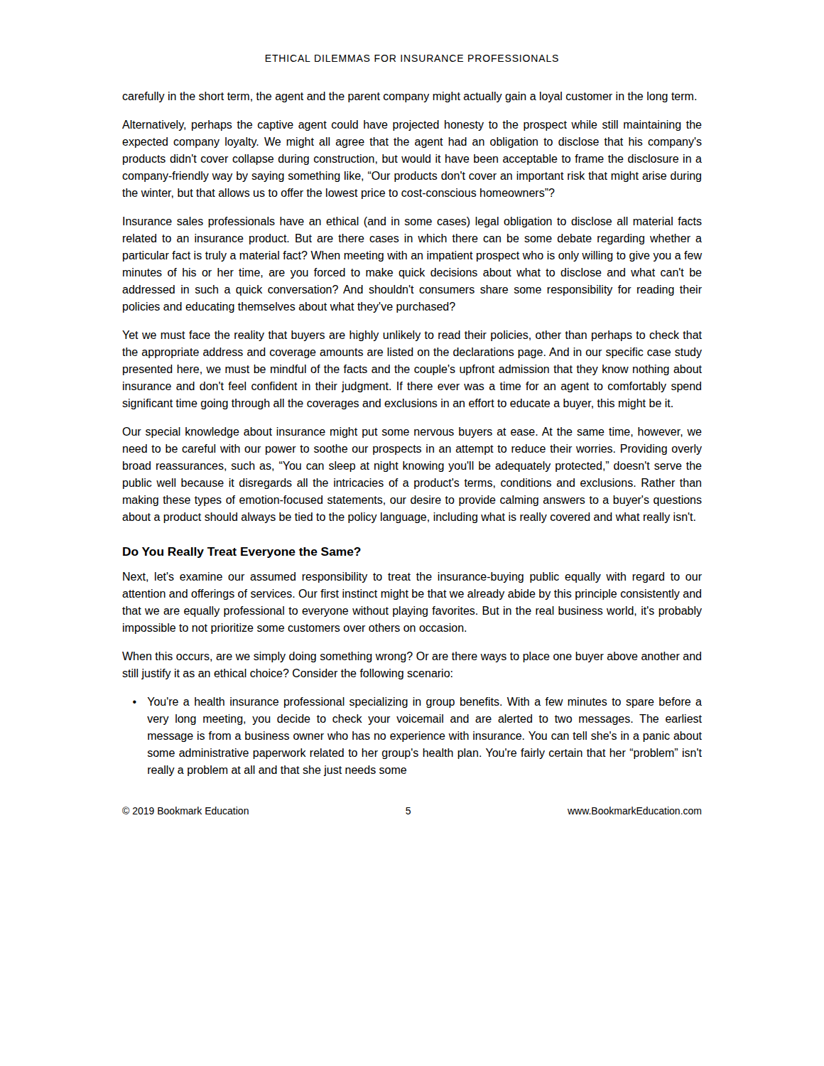ETHICAL DILEMMAS FOR INSURANCE PROFESSIONALS
carefully in the short term, the agent and the parent company might actually gain a loyal customer in the long term.
Alternatively, perhaps the captive agent could have projected honesty to the prospect while still maintaining the expected company loyalty. We might all agree that the agent had an obligation to disclose that his company's products didn't cover collapse during construction, but would it have been acceptable to frame the disclosure in a company-friendly way by saying something like, “Our products don't cover an important risk that might arise during the winter, but that allows us to offer the lowest price to cost-conscious homeowners”?
Insurance sales professionals have an ethical (and in some cases) legal obligation to disclose all material facts related to an insurance product. But are there cases in which there can be some debate regarding whether a particular fact is truly a material fact? When meeting with an impatient prospect who is only willing to give you a few minutes of his or her time, are you forced to make quick decisions about what to disclose and what can't be addressed in such a quick conversation? And shouldn't consumers share some responsibility for reading their policies and educating themselves about what they've purchased?
Yet we must face the reality that buyers are highly unlikely to read their policies, other than perhaps to check that the appropriate address and coverage amounts are listed on the declarations page. And in our specific case study presented here, we must be mindful of the facts and the couple's upfront admission that they know nothing about insurance and don't feel confident in their judgment. If there ever was a time for an agent to comfortably spend significant time going through all the coverages and exclusions in an effort to educate a buyer, this might be it.
Our special knowledge about insurance might put some nervous buyers at ease. At the same time, however, we need to be careful with our power to soothe our prospects in an attempt to reduce their worries. Providing overly broad reassurances, such as, “You can sleep at night knowing you'll be adequately protected,” doesn't serve the public well because it disregards all the intricacies of a product's terms, conditions and exclusions. Rather than making these types of emotion-focused statements, our desire to provide calming answers to a buyer's questions about a product should always be tied to the policy language, including what is really covered and what really isn't.
Do You Really Treat Everyone the Same?
Next, let's examine our assumed responsibility to treat the insurance-buying public equally with regard to our attention and offerings of services. Our first instinct might be that we already abide by this principle consistently and that we are equally professional to everyone without playing favorites. But in the real business world, it's probably impossible to not prioritize some customers over others on occasion.
When this occurs, are we simply doing something wrong? Or are there ways to place one buyer above another and still justify it as an ethical choice? Consider the following scenario:
You're a health insurance professional specializing in group benefits. With a few minutes to spare before a very long meeting, you decide to check your voicemail and are alerted to two messages. The earliest message is from a business owner who has no experience with insurance. You can tell she's in a panic about some administrative paperwork related to her group's health plan. You're fairly certain that her “problem” isn't really a problem at all and that she just needs some
© 2019 Bookmark Education 5 www.BookmarkEducation.com